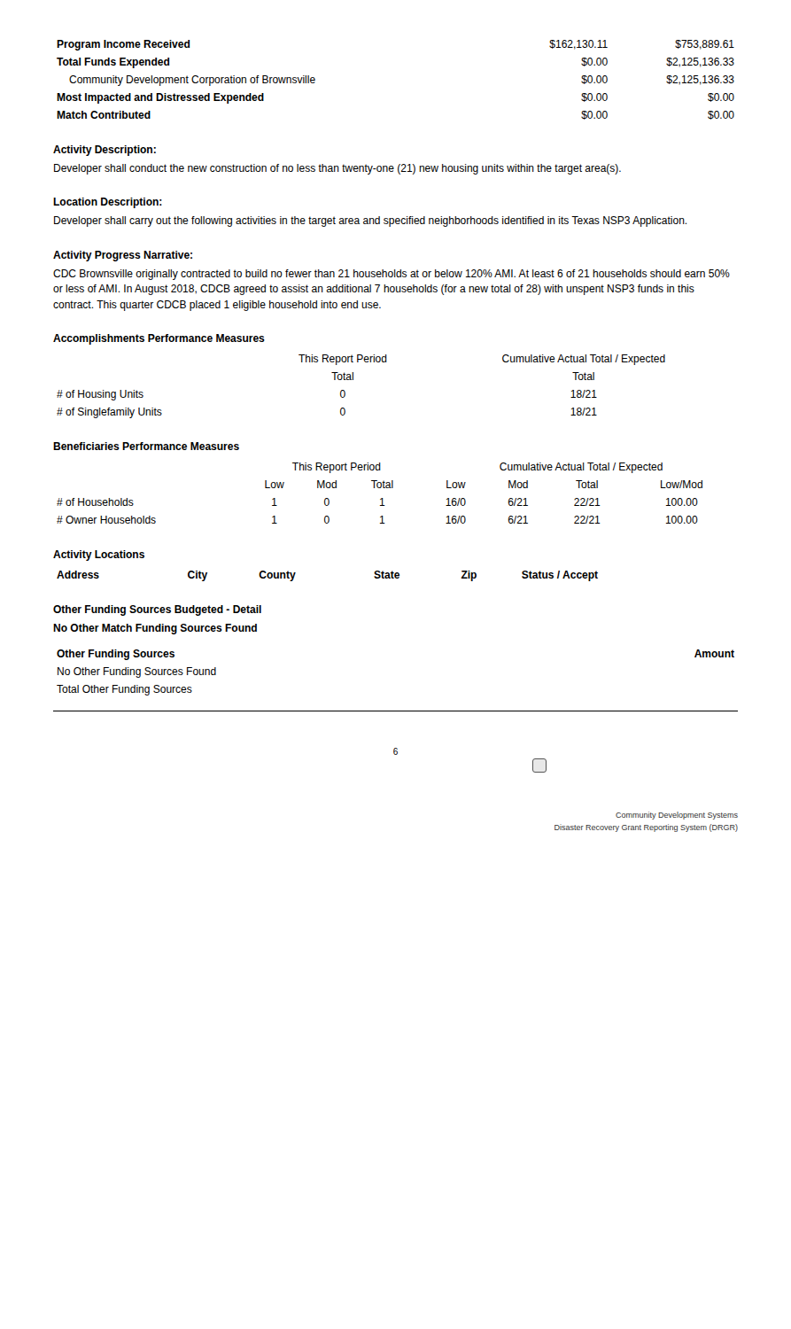| Program Income Received | $162,130.11 | $753,889.61 |
| Total Funds Expended | $0.00 | $2,125,136.33 |
| Community Development Corporation of Brownsville | $0.00 | $2,125,136.33 |
| Most Impacted and Distressed Expended | $0.00 | $0.00 |
| Match Contributed | $0.00 | $0.00 |
Activity Description:
Developer shall conduct the new construction of no less than twenty-one (21) new housing units within the target area(s).
Location Description:
Developer shall carry out the following activities in the target area and specified neighborhoods identified in its Texas NSP3 Application.
Activity Progress Narrative:
CDC Brownsville originally contracted to build no fewer than 21 households at or below 120% AMI. At least 6 of 21 households should earn 50% or less of AMI. In August 2018, CDCB agreed to assist an additional 7 households (for a new total of 28) with unspent NSP3 funds in this contract. This quarter CDCB placed 1 eligible household into end use.
Accomplishments Performance Measures
| | This Report Period | Cumulative Actual Total / Expected |
| --- | --- | --- |
| | Total | Total |
| # of Housing Units | 0 | 18/21 |
| # of Singlefamily Units | 0 | 18/21 |
Beneficiaries Performance Measures
| | This Report Period | Cumulative Actual Total / Expected |
| --- | --- | --- |
| | Low | Mod | Total | | Low | Mod | Total | Low/Mod |
| # of Households | 1 | 0 | 1 | | 16/0 | 6/21 | 22/21 | 100.00 |
| # Owner Households | 1 | 0 | 1 | | 16/0 | 6/21 | 22/21 | 100.00 |
Activity Locations
| Address | City | County | State | Zip | Status / Accept |
| --- | --- | --- | --- | --- | --- |
Other Funding Sources Budgeted - Detail
No Other Match Funding Sources Found
| Other Funding Sources | Amount |
| --- | --- |
| No Other Funding Sources Found | |
| Total Other Funding Sources | |
6
Community Development Systems
Disaster Recovery Grant Reporting System (DRGR)